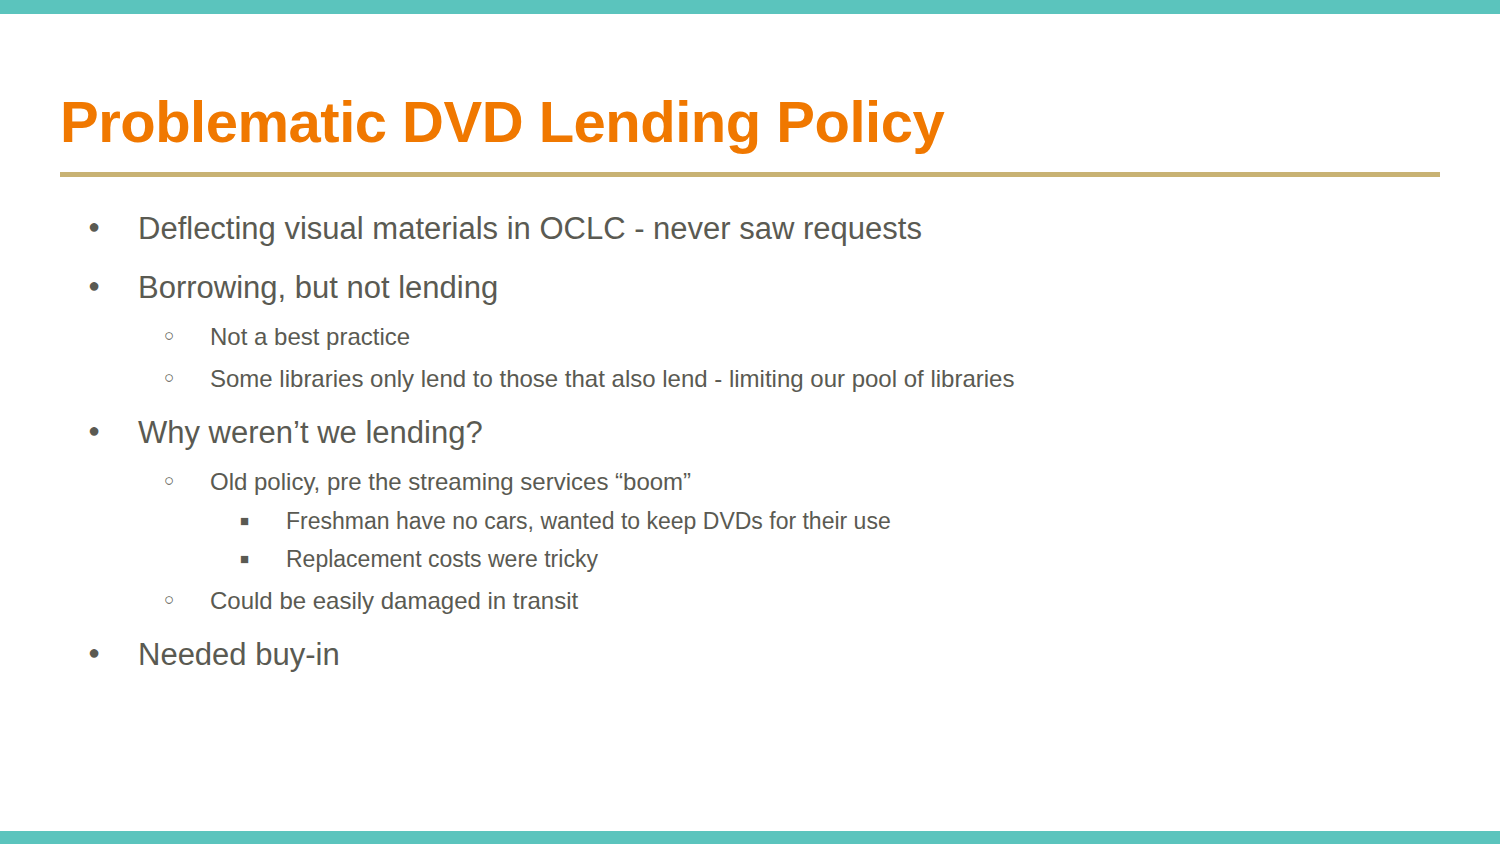Problematic DVD Lending Policy
Deflecting visual materials in OCLC - never saw requests
Borrowing, but not lending
Not a best practice
Some libraries only lend to those that also lend - limiting our pool of libraries
Why weren’t we lending?
Old policy, pre the streaming services “boom”
Freshman have no cars, wanted to keep DVDs for their use
Replacement costs were tricky
Could be easily damaged in transit
Needed buy-in